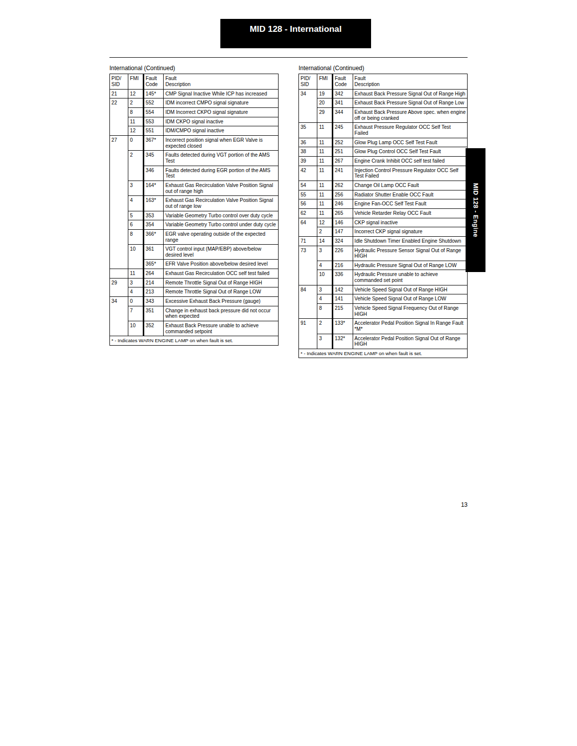MID 128 - International
MID 128 - Engine
International (Continued)
| PID/ SID | FMI | Fault Code | Fault Description |
| --- | --- | --- | --- |
| 21 | 12 | 145* | CMP Signal Inactive While ICP has increased |
| 22 | 2 | 552 | IDM incorrect CMPO signal signature |
| 8 | 554 | IDM Incorrect CKPO signal signature |
| 11 | 553 | IDM CKPO signal inactive |
| 12 | 551 | IDM/CMPO signal inactive |
| 27 | 0 | 367* | Incorrect position signal when EGR Valve is expected closed |
| 2 | 345 | Faults detected during VGT portion of the AMS Test |
| 346 | Faults detected during EGR portion of the AMS Test |
| 3 | 164* | Exhaust Gas Recirculation Valve Position Signal out of range high |
| 4 | 163* | Exhaust Gas Recirculation Valve Position Signal out of range low |
| 5 | 353 | Variable Geometry Turbo control over duty cycle |
| 6 | 354 | Variable Geometry Turbo control under duty cycle |
| 8 | 366* | EGR valve operating outside of the expected range |
| 10 | 361 | VGT control input (MAP/EBP) above/below desired level |
| 365* | EFR Valve Position above/below desired level |
| | 11 | 264 | Exhaust Gas Recirculation OCC self test failed |
| 29 | 3 | 214 | Remote Throttle Signal Out of Range HIGH |
| 4 | 213 | Remote Throttle Signal Out of Range LOW |
| 34 | 0 | 343 | Excessive Exhaust Back Pressure (gauge) |
| 7 | 351 | Change in exhaust back pressure did not occur when expected |
| 10 | 352 | Exhaust Back Pressure unable to achieve commanded setpoint |
| * - Indicates WARN ENGINE LAMP on when fault is set. |
International (Continued)
| PID/ SID | FMI | Fault Code | Fault Description |
| --- | --- | --- | --- |
| 34 | 19 | 342 | Exhaust Back Pressure Signal Out of Range High |
| 20 | 341 | Exhaust Back Pressure Signal Out of Range Low |
| 29 | 344 | Exhaust Back Pressure Above spec. when engine off or being cranked |
| 35 | 11 | 245 | Exhaust Pressure Regulator OCC Self Test Failed |
| 36 | 11 | 252 | Glow Plug Lamp OCC Self Test Fault |
| 38 | 11 | 251 | Glow Plug Control OCC Self Test Fault |
| 39 | 11 | 267 | Engine Crank Inhibit OCC self test failed |
| 42 | 11 | 241 | Injection Control Pressure Regulator OCC Self Test Failed |
| 54 | 11 | 262 | Change Oil Lamp OCC Fault |
| 55 | 11 | 256 | Radiator Shutter Enable OCC Fault |
| 56 | 11 | 246 | Engine Fan-OCC Self Test Fault |
| 62 | 11 | 265 | Vehicle Retarder Relay OCC Fault |
| 64 | 12 | 146 | CKP signal inactive |
| 2 | 147 | Incorrect CKP signal signature |
| 71 | 14 | 324 | Idle Shutdown Timer Enabled Engine Shutdown |
| 73 | 3 | 226 | Hydraulic Pressure Sensor Signal Out of Range HIGH |
| 4 | 216 | Hydraulic Pressure Signal Out of Range LOW |
| 10 | 336 | Hydraulic Pressure unable to achieve commanded set point |
| 84 | 3 | 142 | Vehicle Speed Signal Out of Range HIGH |
| 4 | 141 | Vehicle Speed Signal Out of Range LOW |
| 8 | 215 | Vehicle Speed Signal Frequency Out of Range HIGH |
| 91 | 2 | 133* | Accelerator Pedal Position Signal In Range Fault *M* |
| 3 | 132* | Accelerator Pedal Position Signal Out of Range HIGH |
| * - Indicates WARN ENGINE LAMP on when fault is set. |
13